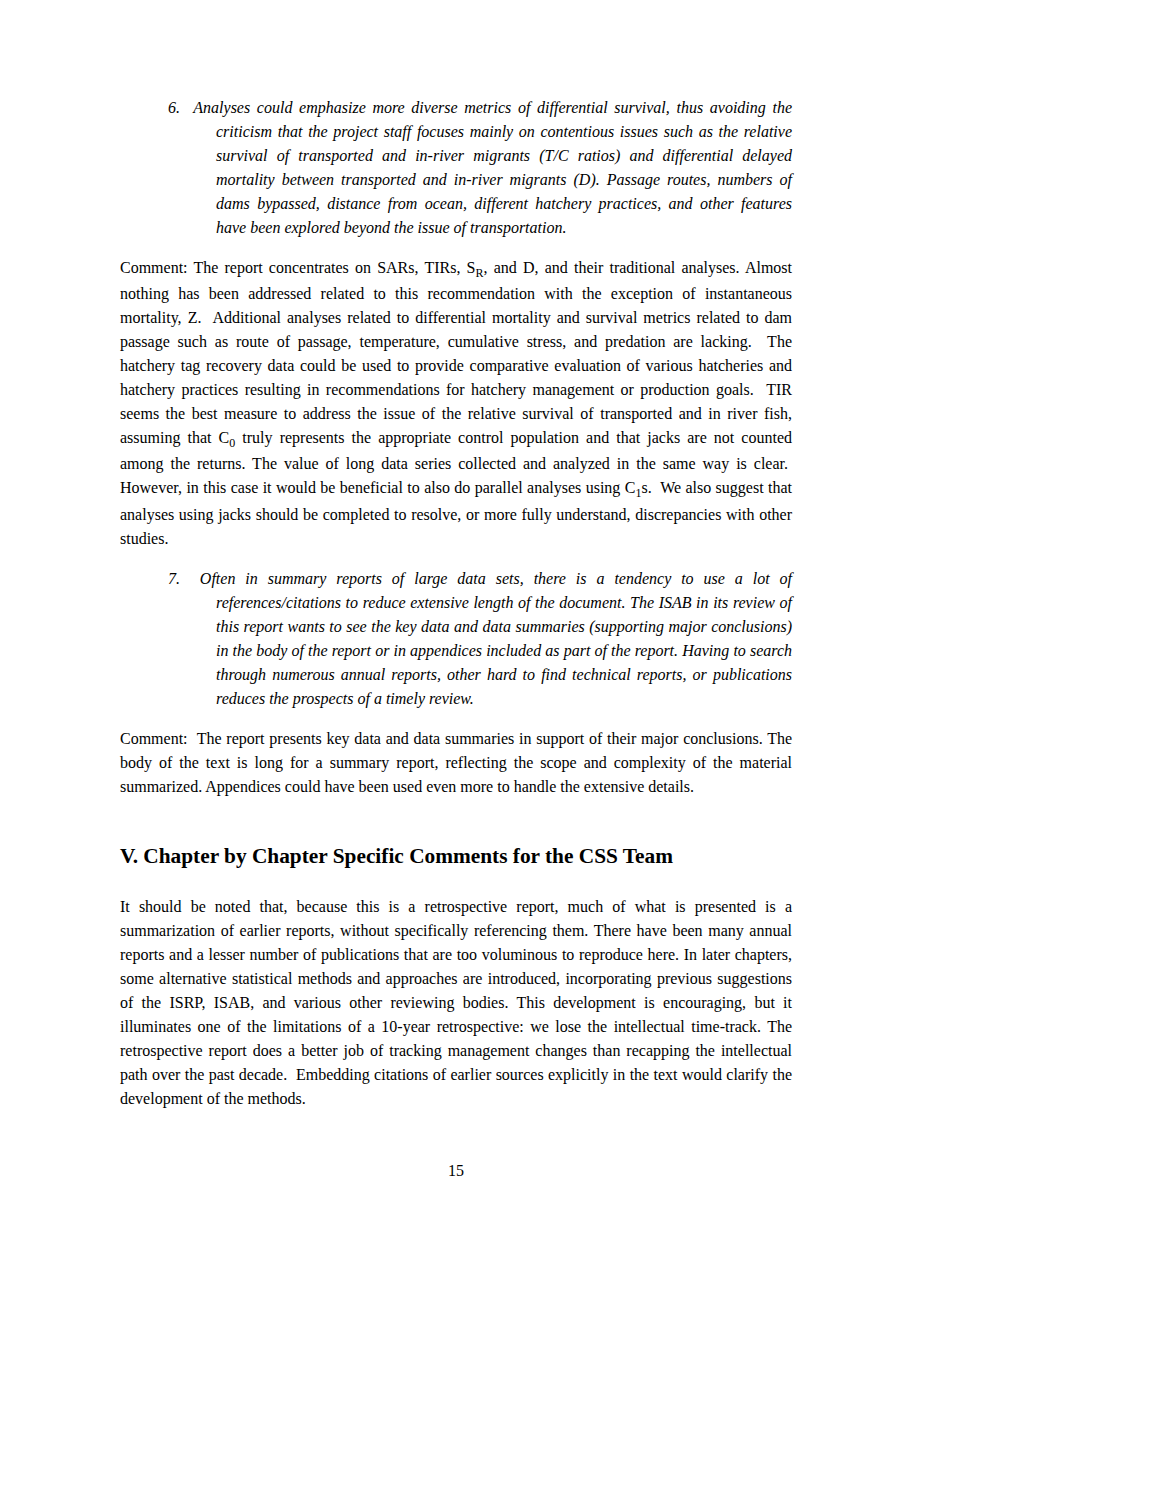6. Analyses could emphasize more diverse metrics of differential survival, thus avoiding the criticism that the project staff focuses mainly on contentious issues such as the relative survival of transported and in-river migrants (T/C ratios) and differential delayed mortality between transported and in-river migrants (D). Passage routes, numbers of dams bypassed, distance from ocean, different hatchery practices, and other features have been explored beyond the issue of transportation.
Comment: The report concentrates on SARs, TIRs, SR, and D, and their traditional analyses. Almost nothing has been addressed related to this recommendation with the exception of instantaneous mortality, Z. Additional analyses related to differential mortality and survival metrics related to dam passage such as route of passage, temperature, cumulative stress, and predation are lacking. The hatchery tag recovery data could be used to provide comparative evaluation of various hatcheries and hatchery practices resulting in recommendations for hatchery management or production goals. TIR seems the best measure to address the issue of the relative survival of transported and in river fish, assuming that C0 truly represents the appropriate control population and that jacks are not counted among the returns. The value of long data series collected and analyzed in the same way is clear. However, in this case it would be beneficial to also do parallel analyses using C1s. We also suggest that analyses using jacks should be completed to resolve, or more fully understand, discrepancies with other studies.
7. Often in summary reports of large data sets, there is a tendency to use a lot of references/citations to reduce extensive length of the document. The ISAB in its review of this report wants to see the key data and data summaries (supporting major conclusions) in the body of the report or in appendices included as part of the report. Having to search through numerous annual reports, other hard to find technical reports, or publications reduces the prospects of a timely review.
Comment: The report presents key data and data summaries in support of their major conclusions. The body of the text is long for a summary report, reflecting the scope and complexity of the material summarized. Appendices could have been used even more to handle the extensive details.
V. Chapter by Chapter Specific Comments for the CSS Team
It should be noted that, because this is a retrospective report, much of what is presented is a summarization of earlier reports, without specifically referencing them. There have been many annual reports and a lesser number of publications that are too voluminous to reproduce here. In later chapters, some alternative statistical methods and approaches are introduced, incorporating previous suggestions of the ISRP, ISAB, and various other reviewing bodies. This development is encouraging, but it illuminates one of the limitations of a 10-year retrospective: we lose the intellectual time-track. The retrospective report does a better job of tracking management changes than recapping the intellectual path over the past decade. Embedding citations of earlier sources explicitly in the text would clarify the development of the methods.
15